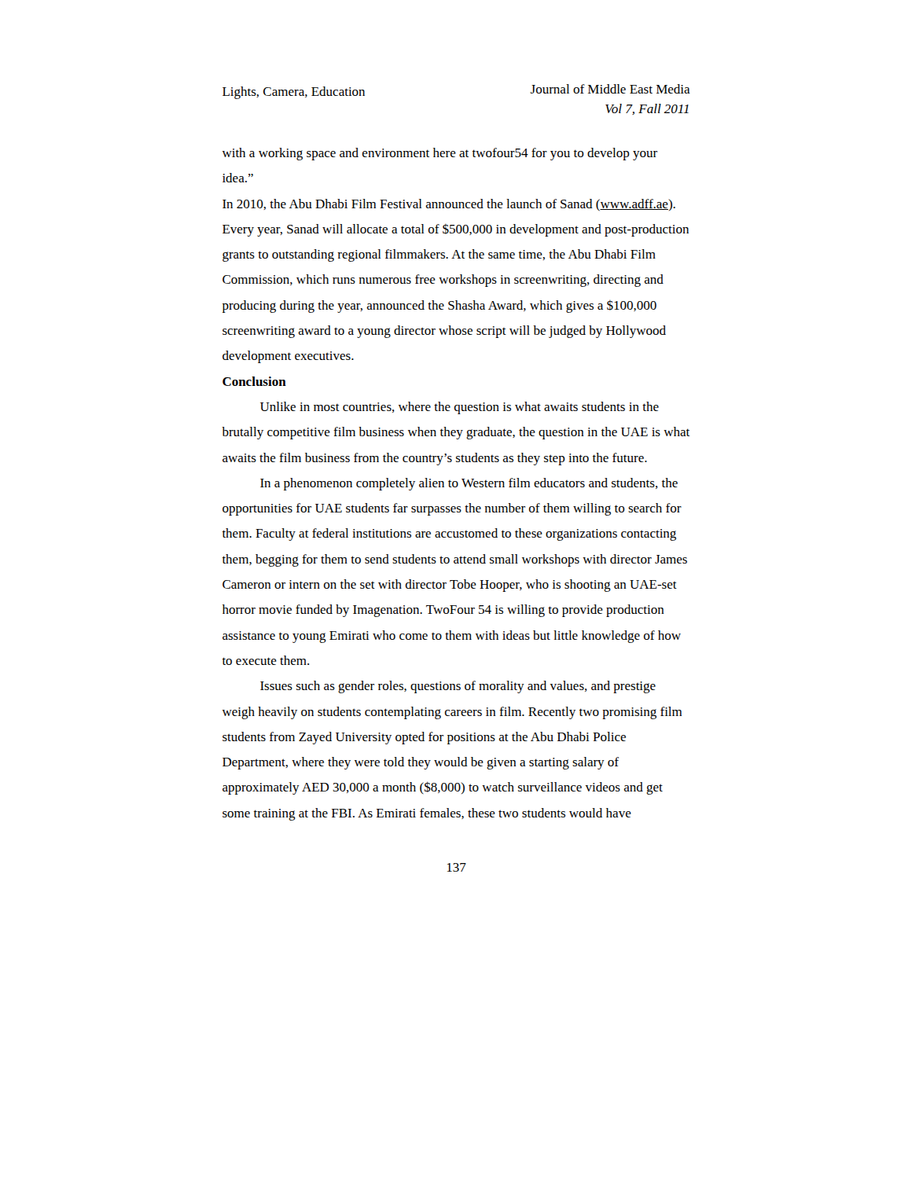Lights, Camera, Education
Journal of Middle East Media Vol 7, Fall 2011
with a working space and environment here at twofour54 for you to develop your idea.”
In 2010, the Abu Dhabi Film Festival announced the launch of Sanad (www.adff.ae). Every year, Sanad will allocate a total of $500,000 in development and post-production grants to outstanding regional filmmakers. At the same time, the Abu Dhabi Film Commission, which runs numerous free workshops in screenwriting, directing and producing during the year, announced the Shasha Award, which gives a $100,000 screenwriting award to a young director whose script will be judged by Hollywood development executives.
Conclusion
Unlike in most countries, where the question is what awaits students in the brutally competitive film business when they graduate, the question in the UAE is what awaits the film business from the country’s students as they step into the future.
In a phenomenon completely alien to Western film educators and students, the opportunities for UAE students far surpasses the number of them willing to search for them. Faculty at federal institutions are accustomed to these organizations contacting them, begging for them to send students to attend small workshops with director James Cameron or intern on the set with director Tobe Hooper, who is shooting an UAE-set horror movie funded by Imagenation. TwoFour 54 is willing to provide production assistance to young Emirati who come to them with ideas but little knowledge of how to execute them.
Issues such as gender roles, questions of morality and values, and prestige weigh heavily on students contemplating careers in film. Recently two promising film students from Zayed University opted for positions at the Abu Dhabi Police Department, where they were told they would be given a starting salary of approximately AED 30,000 a month ($8,000) to watch surveillance videos and get some training at the FBI. As Emirati females, these two students would have
137